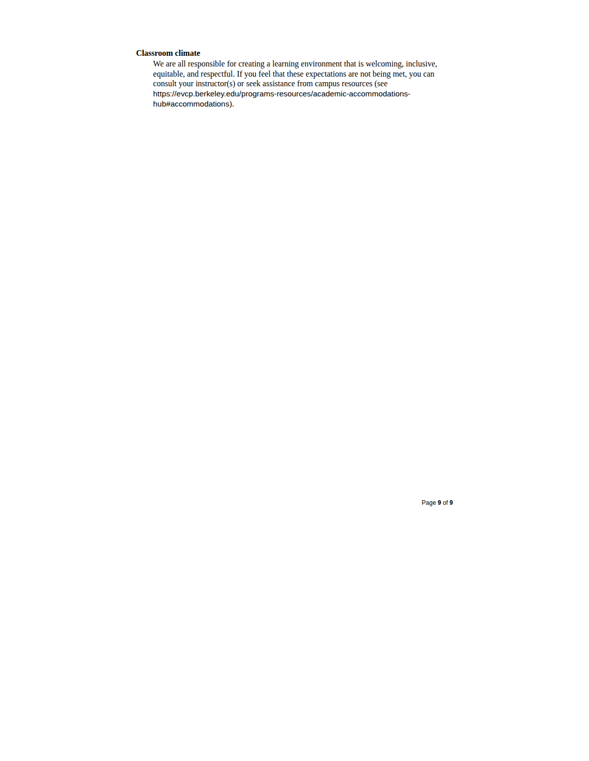Classroom climate
We are all responsible for creating a learning environment that is welcoming, inclusive, equitable, and respectful. If you feel that these expectations are not being met, you can consult your instructor(s) or seek assistance from campus resources (see https://evcp.berkeley.edu/programs-resources/academic-accommodations-hub#accommodations).
Page 9 of 9